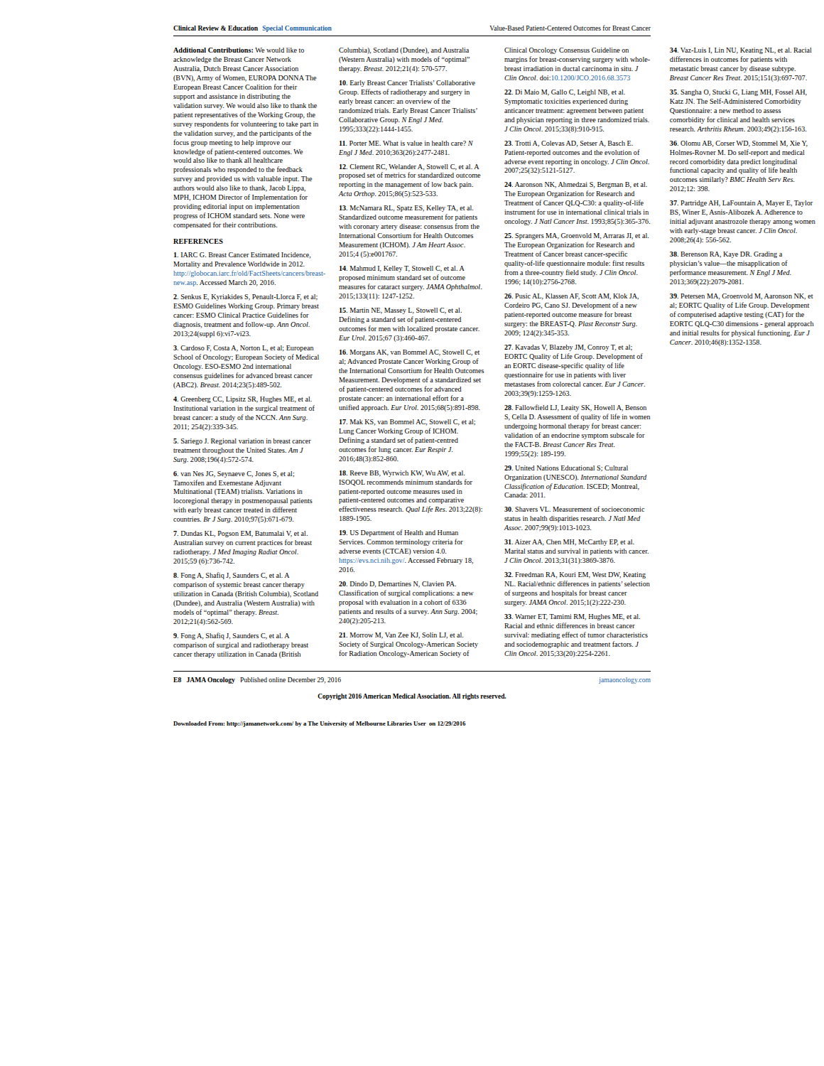Clinical Review & Education Special Communication
Value-Based Patient-Centered Outcomes for Breast Cancer
Additional Contributions: We would like to acknowledge the Breast Cancer Network Australia, Dutch Breast Cancer Association (BVN), Army of Women, EUROPA DONNA The European Breast Cancer Coalition for their support and assistance in distributing the validation survey. We would also like to thank the patient representatives of the Working Group, the survey respondents for volunteering to take part in the validation survey, and the participants of the focus group meeting to help improve our knowledge of patient-centered outcomes. We would also like to thank all healthcare professionals who responded to the feedback survey and provided us with valuable input. The authors would also like to thank, Jacob Lippa, MPH, ICHOM Director of Implementation for providing editorial input on implementation progress of ICHOM standard sets. None were compensated for their contributions.
References
1. IARC G. Breast Cancer Estimated Incidence, Mortality and Prevalence Worldwide in 2012. http://globocan.iarc.fr/old/FactSheets/cancers/breast-new.asp. Accessed March 20, 2016.
2. Senkus E, Kyriakides S, Penault-Llorca F, et al; ESMO Guidelines Working Group. Primary breast cancer: ESMO Clinical Practice Guidelines for diagnosis, treatment and follow-up. Ann Oncol. 2013;24(suppl 6):vi7-vi23.
3. Cardoso F, Costa A, Norton L, et al; European School of Oncology; European Society of Medical Oncology. ESO-ESMO 2nd international consensus guidelines for advanced breast cancer (ABC2). Breast. 2014;23(5):489-502.
4. Greenberg CC, Lipsitz SR, Hughes ME, et al. Institutional variation in the surgical treatment of breast cancer: a study of the NCCN. Ann Surg. 2011; 254(2):339-345.
5. Sariego J. Regional variation in breast cancer treatment throughout the United States. Am J Surg. 2008;196(4):572-574.
6. van Nes JG, Seynaeve C, Jones S, et al; Tamoxifen and Exemestane Adjuvant Multinational (TEAM) trialists. Variations in locoregional therapy in postmenopausal patients with early breast cancer treated in different countries. Br J Surg. 2010;97(5):671-679.
7. Dundas KL, Pogson EM, Batumalai V, et al. Australian survey on current practices for breast radiotherapy. J Med Imaging Radiat Oncol. 2015;59 (6):736-742.
8. Fong A, Shafiq J, Saunders C, et al. A comparison of systemic breast cancer therapy utilization in Canada (British Columbia), Scotland (Dundee), and Australia (Western Australia) with models of “optimal” therapy. Breast. 2012;21(4):562-569.
9. Fong A, Shafiq J, Saunders C, et al. A comparison of surgical and radiotherapy breast cancer therapy utilization in Canada (British Columbia), Scotland (Dundee), and Australia (Western Australia) with models of “optimal” therapy. Breast. 2012;21(4): 570-577.
10. Early Breast Cancer Trialists’ Collaborative Group. Effects of radiotherapy and surgery in early breast cancer: an overview of the randomized trials. Early Breast Cancer Trialists’ Collaborative Group. N Engl J Med. 1995;333(22):1444-1455.
11. Porter ME. What is value in health care? N Engl J Med. 2010;363(26):2477-2481.
12. Clement RC, Welander A, Stowell C, et al. A proposed set of metrics for standardized outcome reporting in the management of low back pain. Acta Orthop. 2015;86(5):523-533.
13. McNamara RL, Spatz ES, Kelley TA, et al. Standardized outcome measurement for patients with coronary artery disease: consensus from the International Consortium for Health Outcomes Measurement (ICHOM). J Am Heart Assoc. 2015;4 (5):e001767.
14. Mahmud I, Kelley T, Stowell C, et al. A proposed minimum standard set of outcome measures for cataract surgery. JAMA Ophthalmol. 2015;133(11): 1247-1252.
15. Martin NE, Massey L, Stowell C, et al. Defining a standard set of patient-centered outcomes for men with localized prostate cancer. Eur Urol. 2015;67 (3):460-467.
16. Morgans AK, van Bommel AC, Stowell C, et al; Advanced Prostate Cancer Working Group of the International Consortium for Health Outcomes Measurement. Development of a standardized set of patient-centered outcomes for advanced prostate cancer: an international effort for a unified approach. Eur Urol. 2015;68(5):891-898.
17. Mak KS, van Bommel AC, Stowell C, et al; Lung Cancer Working Group of ICHOM. Defining a standard set of patient-centred outcomes for lung cancer. Eur Respir J. 2016;48(3):852-860.
18. Reeve BB, Wyrwich KW, Wu AW, et al. ISOQOL recommends minimum standards for patient-reported outcome measures used in patient-centered outcomes and comparative effectiveness research. Qual Life Res. 2013;22(8): 1889-1905.
19. US Department of Health and Human Services. Common terminology criteria for adverse events (CTCAE) version 4.0. https://evs.nci.nih.gov/. Accessed February 18, 2016.
20. Dindo D, Demartines N, Clavien PA. Classification of surgical complications: a new proposal with evaluation in a cohort of 6336 patients and results of a survey. Ann Surg. 2004; 240(2):205-213.
21. Morrow M, Van Zee KJ, Solin LJ, et al. Society of Surgical Oncology-American Society for Radiation Oncology-American Society of Clinical Oncology Consensus Guideline on margins for breast-conserving surgery with whole-breast irradiation in ductal carcinoma in situ. J Clin Oncol. doi:10.1200/JCO.2016.68.3573
22. Di Maio M, Gallo C, Leighl NB, et al. Symptomatic toxicities experienced during anticancer treatment: agreement between patient and physician reporting in three randomized trials. J Clin Oncol. 2015;33(8):910-915.
23. Trotti A, Colevas AD, Setser A, Basch E. Patient-reported outcomes and the evolution of adverse event reporting in oncology. J Clin Oncol. 2007;25(32):5121-5127.
24. Aaronson NK, Ahmedzai S, Bergman B, et al. The European Organization for Research and Treatment of Cancer QLQ-C30: a quality-of-life instrument for use in international clinical trials in oncology. J Natl Cancer Inst. 1993;85(5):365-376.
25. Sprangers MA, Groenvold M, Arraras JI, et al. The European Organization for Research and Treatment of Cancer breast cancer-specific quality-of-life questionnaire module: first results from a three-country field study. J Clin Oncol. 1996; 14(10):2756-2768.
26. Pusic AL, Klassen AF, Scott AM, Klok JA, Cordeiro PG, Cano SJ. Development of a new patient-reported outcome measure for breast surgery: the BREAST-Q. Plast Reconstr Surg. 2009; 124(2):345-353.
27. Kavadas V, Blazeby JM, Conroy T, et al; EORTC Quality of Life Group. Development of an EORTC disease-specific quality of life questionnaire for use in patients with liver metastases from colorectal cancer. Eur J Cancer. 2003;39(9):1259-1263.
28. Fallowfield LJ, Leaity SK, Howell A, Benson S, Cella D. Assessment of quality of life in women undergoing hormonal therapy for breast cancer: validation of an endocrine symptom subscale for the FACT-B. Breast Cancer Res Treat. 1999;55(2): 189-199.
29. United Nations Educational S; Cultural Organization (UNESCO). International Standard Classification of Education. ISCED; Montreal, Canada: 2011.
30. Shavers VL. Measurement of socioeconomic status in health disparities research. J Natl Med Assoc. 2007;99(9):1013-1023.
31. Aizer AA, Chen MH, McCarthy EP, et al. Marital status and survival in patients with cancer. J Clin Oncol. 2013;31(31):3869-3876.
32. Freedman RA, Kouri EM, West DW, Keating NL. Racial/ethnic differences in patients’ selection of surgeons and hospitals for breast cancer surgery. JAMA Oncol. 2015;1(2):222-230.
33. Warner ET, Tamimi RM, Hughes ME, et al. Racial and ethnic differences in breast cancer survival: mediating effect of tumor characteristics and sociodemographic and treatment factors. J Clin Oncol. 2015;33(20):2254-2261.
34. Vaz-Luis I, Lin NU, Keating NL, et al. Racial differences in outcomes for patients with metastatic breast cancer by disease subtype. Breast Cancer Res Treat. 2015;151(3):697-707.
35. Sangha O, Stucki G, Liang MH, Fossel AH, Katz JN. The Self-Administered Comorbidity Questionnaire: a new method to assess comorbidity for clinical and health services research. Arthritis Rheum. 2003;49(2):156-163.
36. Olomu AB, Corser WD, Stommel M, Xie Y, Holmes-Rovner M. Do self-report and medical record comorbidity data predict longitudinal functional capacity and quality of life health outcomes similarly? BMC Health Serv Res. 2012;12: 398.
37. Partridge AH, LaFountain A, Mayer E, Taylor BS, Winer E, Asnis-Alibozek A. Adherence to initial adjuvant anastrozole therapy among women with early-stage breast cancer. J Clin Oncol. 2008;26(4): 556-562.
38. Berenson RA, Kaye DR. Grading a physician’s value—the misapplication of performance measurement. N Engl J Med. 2013;369(22):2079-2081.
39. Petersen MA, Groenvold M, Aaronson NK, et al; EORTC Quality of Life Group. Development of computerised adaptive testing (CAT) for the EORTC QLQ-C30 dimensions - general approach and initial results for physical functioning. Eur J Cancer. 2010;46(8):1352-1358.
E8 JAMA Oncology Published online December 29, 2016
jamaoncology.com
Copyright 2016 American Medical Association. All rights reserved.
Downloaded From: http://jamanetwork.com/ by a The University of Melbourne Libraries User on 12/29/2016